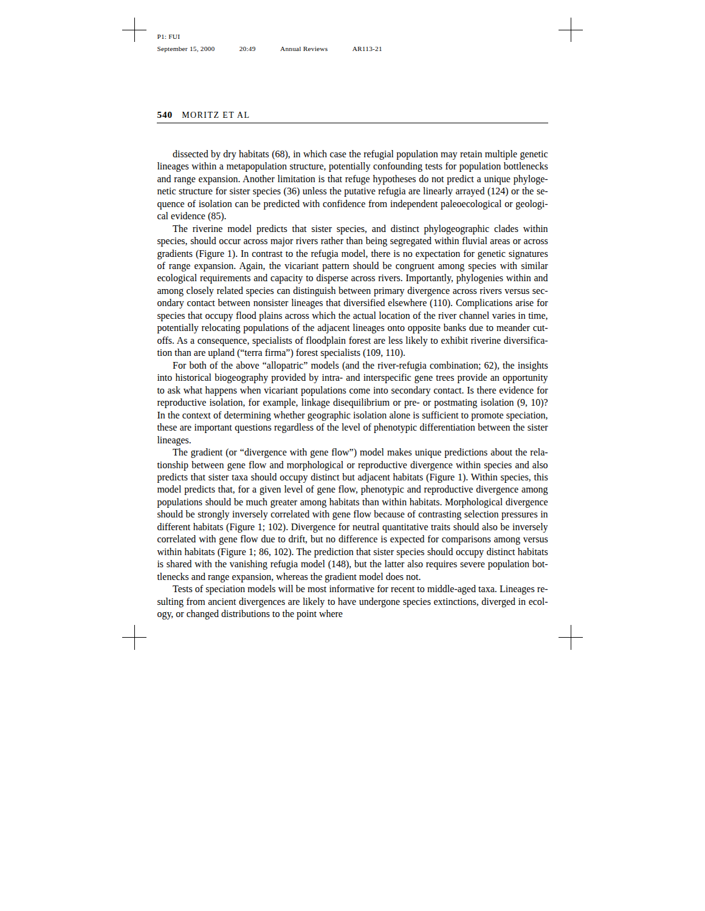P1: FUI
September 15, 2000 20:49 Annual Reviews AR113-21
540 MORITZ ET AL
dissected by dry habitats (68), in which case the refugial population may retain multiple genetic lineages within a metapopulation structure, potentially confounding tests for population bottlenecks and range expansion. Another limitation is that refuge hypotheses do not predict a unique phylogenetic structure for sister species (36) unless the putative refugia are linearly arrayed (124) or the sequence of isolation can be predicted with confidence from independent paleoecological or geological evidence (85).
The riverine model predicts that sister species, and distinct phylogeographic clades within species, should occur across major rivers rather than being segregated within fluvial areas or across gradients (Figure 1). In contrast to the refugia model, there is no expectation for genetic signatures of range expansion. Again, the vicariant pattern should be congruent among species with similar ecological requirements and capacity to disperse across rivers. Importantly, phylogenies within and among closely related species can distinguish between primary divergence across rivers versus secondary contact between nonsister lineages that diversified elsewhere (110). Complications arise for species that occupy flood plains across which the actual location of the river channel varies in time, potentially relocating populations of the adjacent lineages onto opposite banks due to meander cutoffs. As a consequence, specialists of floodplain forest are less likely to exhibit riverine diversification than are upland (“terra firma”) forest specialists (109, 110).
For both of the above “allopatric” models (and the river-refugia combination; 62), the insights into historical biogeography provided by intra- and interspecific gene trees provide an opportunity to ask what happens when vicariant populations come into secondary contact. Is there evidence for reproductive isolation, for example, linkage disequilibrium or pre- or postmating isolation (9, 10)? In the context of determining whether geographic isolation alone is sufficient to promote speciation, these are important questions regardless of the level of phenotypic differentiation between the sister lineages.
The gradient (or “divergence with gene flow”) model makes unique predictions about the relationship between gene flow and morphological or reproductive divergence within species and also predicts that sister taxa should occupy distinct but adjacent habitats (Figure 1). Within species, this model predicts that, for a given level of gene flow, phenotypic and reproductive divergence among populations should be much greater among habitats than within habitats. Morphological divergence should be strongly inversely correlated with gene flow because of contrasting selection pressures in different habitats (Figure 1; 102). Divergence for neutral quantitative traits should also be inversely correlated with gene flow due to drift, but no difference is expected for comparisons among versus within habitats (Figure 1; 86, 102). The prediction that sister species should occupy distinct habitats is shared with the vanishing refugia model (148), but the latter also requires severe population bottlenecks and range expansion, whereas the gradient model does not.
Tests of speciation models will be most informative for recent to middle-aged taxa. Lineages resulting from ancient divergences are likely to have undergone species extinctions, diverged in ecology, or changed distributions to the point where